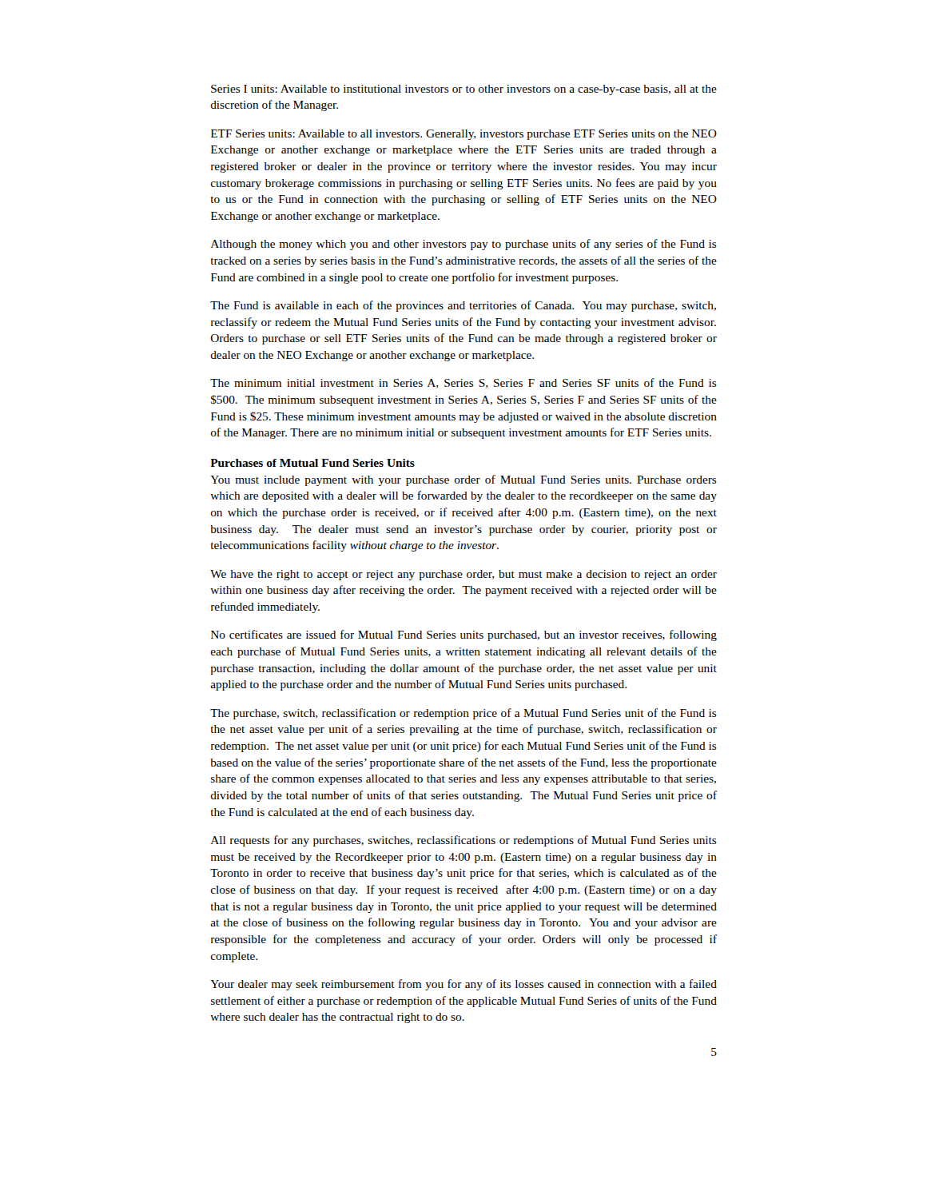Series I units: Available to institutional investors or to other investors on a case-by-case basis, all at the discretion of the Manager.
ETF Series units: Available to all investors. Generally, investors purchase ETF Series units on the NEO Exchange or another exchange or marketplace where the ETF Series units are traded through a registered broker or dealer in the province or territory where the investor resides. You may incur customary brokerage commissions in purchasing or selling ETF Series units. No fees are paid by you to us or the Fund in connection with the purchasing or selling of ETF Series units on the NEO Exchange or another exchange or marketplace.
Although the money which you and other investors pay to purchase units of any series of the Fund is tracked on a series by series basis in the Fund’s administrative records, the assets of all the series of the Fund are combined in a single pool to create one portfolio for investment purposes.
The Fund is available in each of the provinces and territories of Canada. You may purchase, switch, reclassify or redeem the Mutual Fund Series units of the Fund by contacting your investment advisor. Orders to purchase or sell ETF Series units of the Fund can be made through a registered broker or dealer on the NEO Exchange or another exchange or marketplace.
The minimum initial investment in Series A, Series S, Series F and Series SF units of the Fund is $500. The minimum subsequent investment in Series A, Series S, Series F and Series SF units of the Fund is $25. These minimum investment amounts may be adjusted or waived in the absolute discretion of the Manager. There are no minimum initial or subsequent investment amounts for ETF Series units.
Purchases of Mutual Fund Series Units
You must include payment with your purchase order of Mutual Fund Series units. Purchase orders which are deposited with a dealer will be forwarded by the dealer to the recordkeeper on the same day on which the purchase order is received, or if received after 4:00 p.m. (Eastern time), on the next business day. The dealer must send an investor’s purchase order by courier, priority post or telecommunications facility without charge to the investor.
We have the right to accept or reject any purchase order, but must make a decision to reject an order within one business day after receiving the order. The payment received with a rejected order will be refunded immediately.
No certificates are issued for Mutual Fund Series units purchased, but an investor receives, following each purchase of Mutual Fund Series units, a written statement indicating all relevant details of the purchase transaction, including the dollar amount of the purchase order, the net asset value per unit applied to the purchase order and the number of Mutual Fund Series units purchased.
The purchase, switch, reclassification or redemption price of a Mutual Fund Series unit of the Fund is the net asset value per unit of a series prevailing at the time of purchase, switch, reclassification or redemption. The net asset value per unit (or unit price) for each Mutual Fund Series unit of the Fund is based on the value of the series’ proportionate share of the net assets of the Fund, less the proportionate share of the common expenses allocated to that series and less any expenses attributable to that series, divided by the total number of units of that series outstanding. The Mutual Fund Series unit price of the Fund is calculated at the end of each business day.
All requests for any purchases, switches, reclassifications or redemptions of Mutual Fund Series units must be received by the Recordkeeper prior to 4:00 p.m. (Eastern time) on a regular business day in Toronto in order to receive that business day’s unit price for that series, which is calculated as of the close of business on that day. If your request is received after 4:00 p.m. (Eastern time) or on a day that is not a regular business day in Toronto, the unit price applied to your request will be determined at the close of business on the following regular business day in Toronto. You and your advisor are responsible for the completeness and accuracy of your order. Orders will only be processed if complete.
Your dealer may seek reimbursement from you for any of its losses caused in connection with a failed settlement of either a purchase or redemption of the applicable Mutual Fund Series of units of the Fund where such dealer has the contractual right to do so.
5